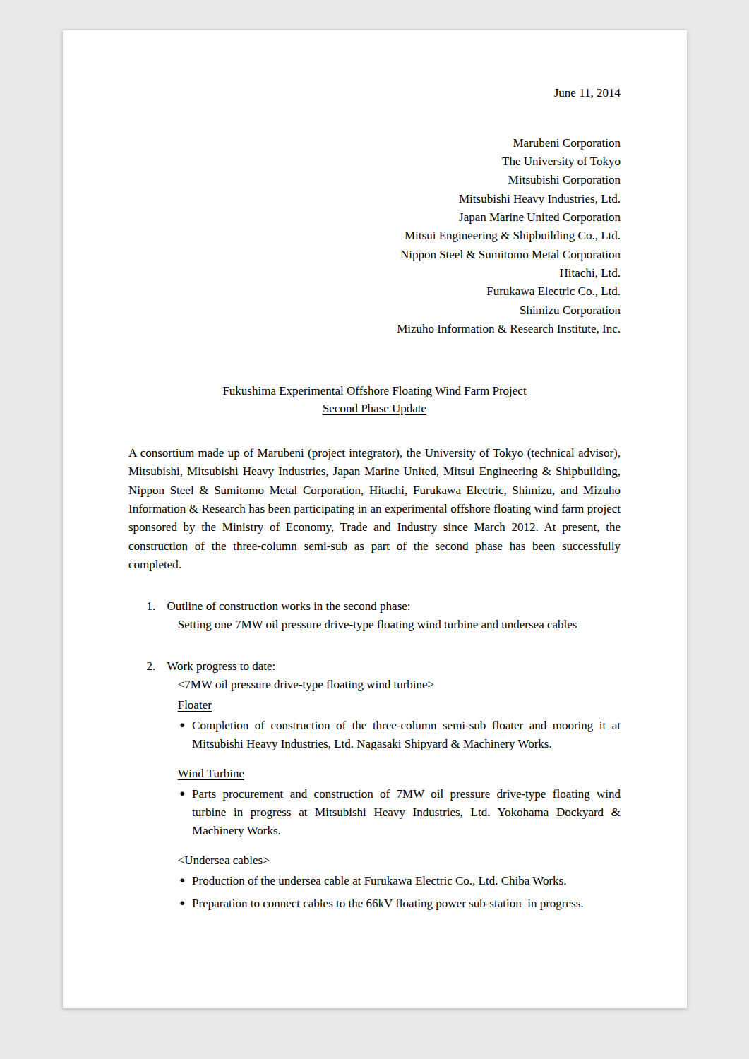June 11, 2014
Marubeni Corporation
The University of Tokyo
Mitsubishi Corporation
Mitsubishi Heavy Industries, Ltd.
Japan Marine United Corporation
Mitsui Engineering & Shipbuilding Co., Ltd.
Nippon Steel & Sumitomo Metal Corporation
Hitachi, Ltd.
Furukawa Electric Co., Ltd.
Shimizu Corporation
Mizuho Information & Research Institute, Inc.
Fukushima Experimental Offshore Floating Wind Farm Project Second Phase Update
A consortium made up of Marubeni (project integrator), the University of Tokyo (technical advisor), Mitsubishi, Mitsubishi Heavy Industries, Japan Marine United, Mitsui Engineering & Shipbuilding, Nippon Steel & Sumitomo Metal Corporation, Hitachi, Furukawa Electric, Shimizu, and Mizuho Information & Research has been participating in an experimental offshore floating wind farm project sponsored by the Ministry of Economy, Trade and Industry since March 2012. At present, the construction of the three-column semi-sub as part of the second phase has been successfully completed.
Outline of construction works in the second phase:
Setting one 7MW oil pressure drive-type floating wind turbine and undersea cables
Work progress to date:
<7MW oil pressure drive-type floating wind turbine>
Floater
Completion of construction of the three-column semi-sub floater and mooring it at Mitsubishi Heavy Industries, Ltd. Nagasaki Shipyard & Machinery Works.
Wind Turbine
Parts procurement and construction of 7MW oil pressure drive-type floating wind turbine in progress at Mitsubishi Heavy Industries, Ltd. Yokohama Dockyard & Machinery Works.
<Undersea cables>
Production of the undersea cable at Furukawa Electric Co., Ltd. Chiba Works.
Preparation to connect cables to the 66kV floating power sub-station in progress.